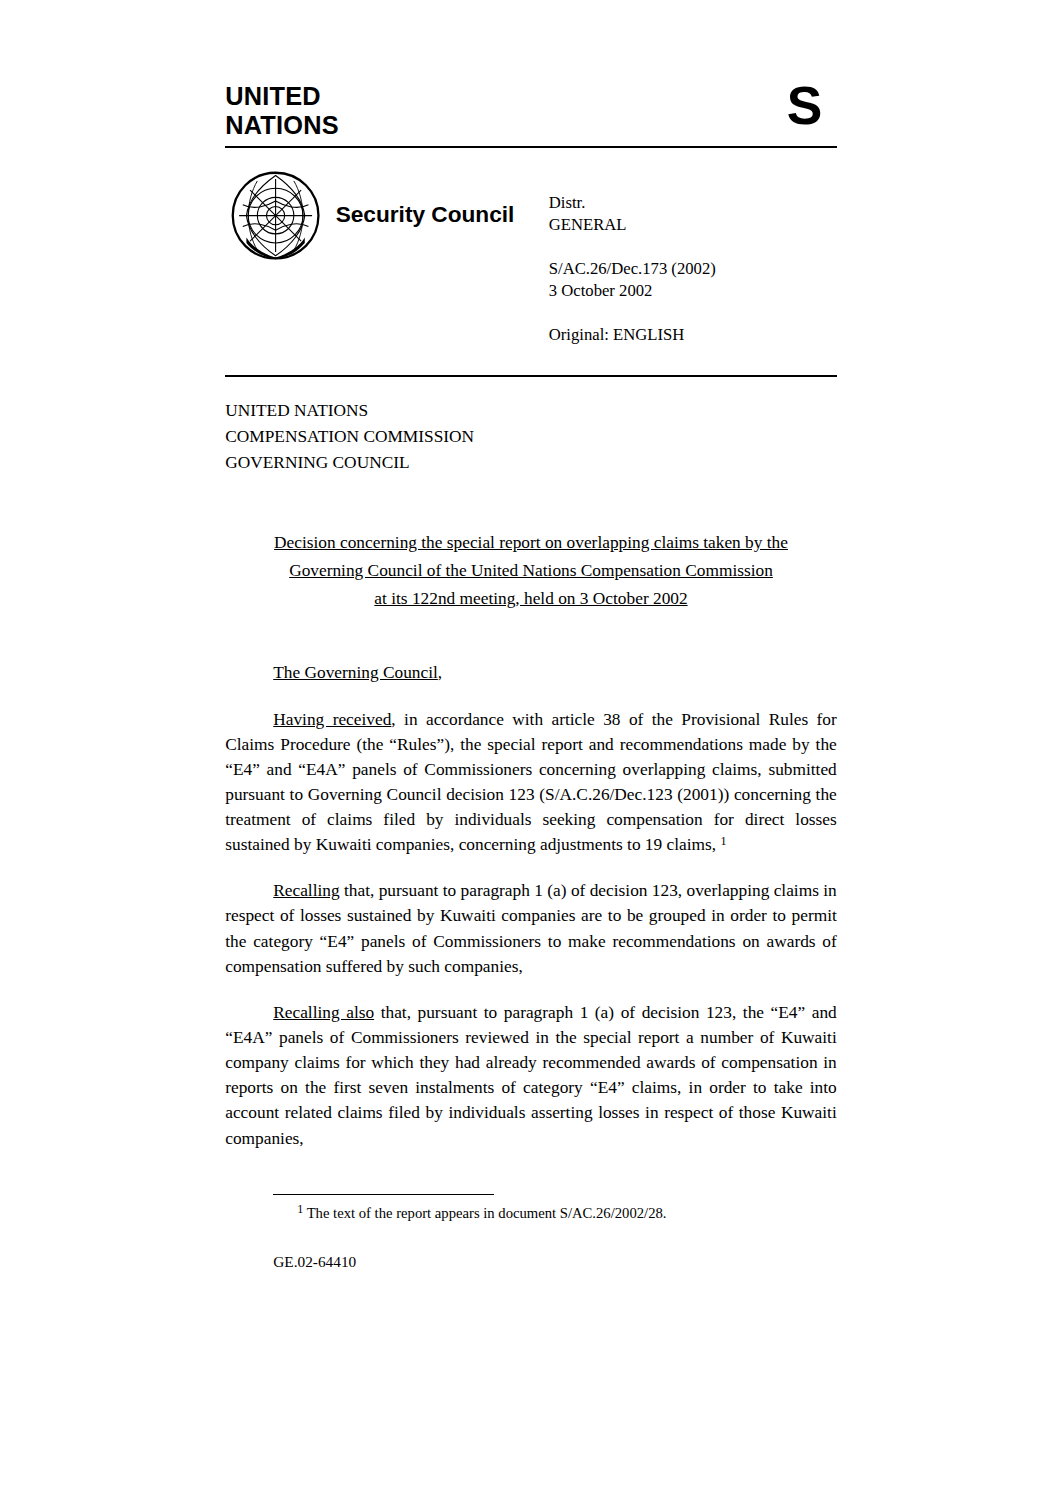UNITED
NATIONS
S
Security Council
Distr.
GENERAL
S/AC.26/Dec.173 (2002)
3 October 2002
Original: ENGLISH
UNITED NATIONS
COMPENSATION COMMISSION
GOVERNING COUNCIL
Decision concerning the special report on overlapping claims taken by the
Governing Council of the United Nations Compensation Commission
at its 122nd meeting, held on 3 October 2002
The Governing Council,
Having received, in accordance with article 38 of the Provisional Rules for Claims Procedure (the “Rules”), the special report and recommendations made by the “E4” and “E4A” panels of Commissioners concerning overlapping claims, submitted pursuant to Governing Council decision 123 (S/A.C.26/Dec.123 (2001)) concerning the treatment of claims filed by individuals seeking compensation for direct losses sustained by Kuwaiti companies, concerning adjustments to 19 claims, 1
Recalling that, pursuant to paragraph 1 (a) of decision 123, overlapping claims in respect of losses sustained by Kuwaiti companies are to be grouped in order to permit the category “E4” panels of Commissioners to make recommendations on awards of compensation suffered by such companies,
Recalling also that, pursuant to paragraph 1 (a) of decision 123, the “E4” and “E4A” panels of Commissioners reviewed in the special report a number of Kuwaiti company claims for which they had already recommended awards of compensation in reports on the first seven instalments of category “E4” claims, in order to take into account related claims filed by individuals asserting losses in respect of those Kuwaiti companies,
1 The text of the report appears in document S/AC.26/2002/28.
GE.02-64410